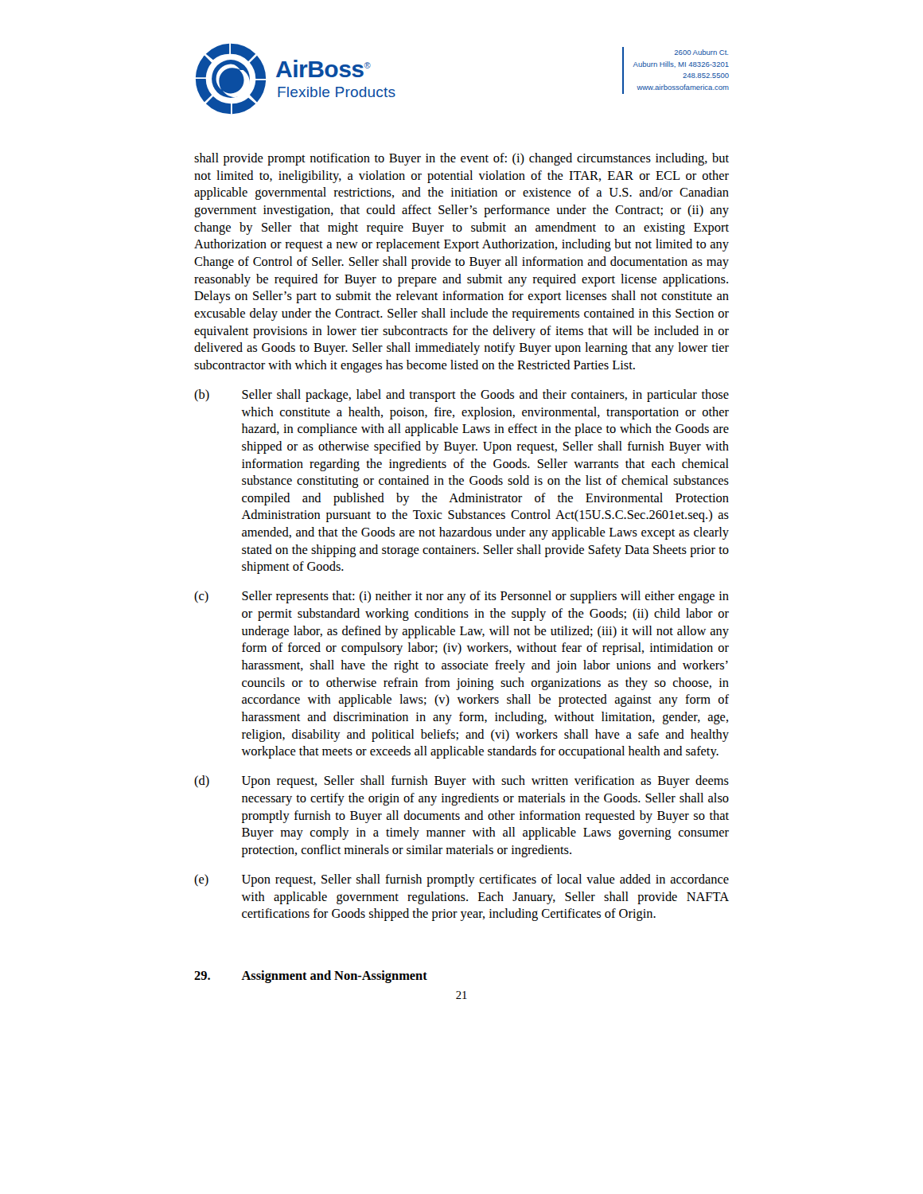AirBoss®
Flexible Products
2600 Auburn Ct.
Auburn Hills, MI 48326-3201
248.852.5500
www.airbossofamerica.com
shall provide prompt notification to Buyer in the event of: (i) changed circumstances including, but not limited to, ineligibility, a violation or potential violation of the ITAR, EAR or ECL or other applicable governmental restrictions, and the initiation or existence of a U.S. and/or Canadian government investigation, that could affect Seller’s performance under the Contract; or (ii) any change by Seller that might require Buyer to submit an amendment to an existing Export Authorization or request a new or replacement Export Authorization, including but not limited to any Change of Control of Seller. Seller shall provide to Buyer all information and documentation as may reasonably be required for Buyer to prepare and submit any required export license applications. Delays on Seller’s part to submit the relevant information for export licenses shall not constitute an excusable delay under the Contract. Seller shall include the requirements contained in this Section or equivalent provisions in lower tier subcontracts for the delivery of items that will be included in or delivered as Goods to Buyer. Seller shall immediately notify Buyer upon learning that any lower tier subcontractor with which it engages has become listed on the Restricted Parties List.
(b)
Seller shall package, label and transport the Goods and their containers, in particular those which constitute a health, poison, fire, explosion, environmental, transportation or other hazard, in compliance with all applicable Laws in effect in the place to which the Goods are shipped or as otherwise specified by Buyer. Upon request, Seller shall furnish Buyer with information regarding the ingredients of the Goods. Seller warrants that each chemical substance constituting or contained in the Goods sold is on the list of chemical substances compiled and published by the Administrator of the Environmental Protection Administration pursuant to the Toxic Substances Control Act(15U.S.C.Sec.2601et.seq.) as amended, and that the Goods are not hazardous under any applicable Laws except as clearly stated on the shipping and storage containers. Seller shall provide Safety Data Sheets prior to shipment of Goods.
(c)
Seller represents that: (i) neither it nor any of its Personnel or suppliers will either engage in or permit substandard working conditions in the supply of the Goods; (ii) child labor or underage labor, as defined by applicable Law, will not be utilized; (iii) it will not allow any form of forced or compulsory labor; (iv) workers, without fear of reprisal, intimidation or harassment, shall have the right to associate freely and join labor unions and workers’ councils or to otherwise refrain from joining such organizations as they so choose, in accordance with applicable laws; (v) workers shall be protected against any form of harassment and discrimination in any form, including, without limitation, gender, age, religion, disability and political beliefs; and (vi) workers shall have a safe and healthy workplace that meets or exceeds all applicable standards for occupational health and safety.
(d)
Upon request, Seller shall furnish Buyer with such written verification as Buyer deems necessary to certify the origin of any ingredients or materials in the Goods. Seller shall also promptly furnish to Buyer all documents and other information requested by Buyer so that Buyer may comply in a timely manner with all applicable Laws governing consumer protection, conflict minerals or similar materials or ingredients.
(e)
Upon request, Seller shall furnish promptly certificates of local value added in accordance with applicable government regulations. Each January, Seller shall provide NAFTA certifications for Goods shipped the prior year, including Certificates of Origin.
29. Assignment and Non-Assignment
21